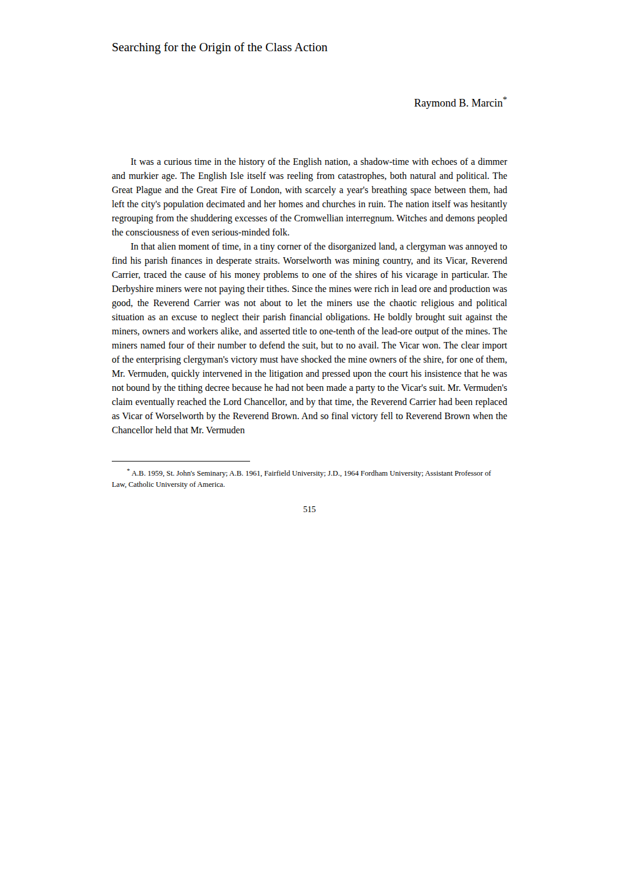Searching for the Origin of the Class Action
Raymond B. Marcin*
It was a curious time in the history of the English nation, a shadow-time with echoes of a dimmer and murkier age. The English Isle itself was reeling from catastrophes, both natural and political. The Great Plague and the Great Fire of London, with scarcely a year's breathing space between them, had left the city's population decimated and her homes and churches in ruin. The nation itself was hesitantly regrouping from the shuddering excesses of the Cromwellian interregnum. Witches and demons peopled the consciousness of even serious-minded folk.
In that alien moment of time, in a tiny corner of the disorganized land, a clergyman was annoyed to find his parish finances in desperate straits. Worselworth was mining country, and its Vicar, Reverend Carrier, traced the cause of his money problems to one of the shires of his vicarage in particular. The Derbyshire miners were not paying their tithes. Since the mines were rich in lead ore and production was good, the Reverend Carrier was not about to let the miners use the chaotic religious and political situation as an excuse to neglect their parish financial obligations. He boldly brought suit against the miners, owners and workers alike, and asserted title to one-tenth of the lead-ore output of the mines. The miners named four of their number to defend the suit, but to no avail. The Vicar won. The clear import of the enterprising clergyman's victory must have shocked the mine owners of the shire, for one of them, Mr. Vermuden, quickly intervened in the litigation and pressed upon the court his insistence that he was not bound by the tithing decree because he had not been made a party to the Vicar's suit. Mr. Vermuden's claim eventually reached the Lord Chancellor, and by that time, the Reverend Carrier had been replaced as Vicar of Worselworth by the Reverend Brown. And so final victory fell to Reverend Brown when the Chancellor held that Mr. Vermuden
* A.B. 1959, St. John's Seminary; A.B. 1961, Fairfield University; J.D., 1964 Fordham University; Assistant Professor of Law, Catholic University of America.
515